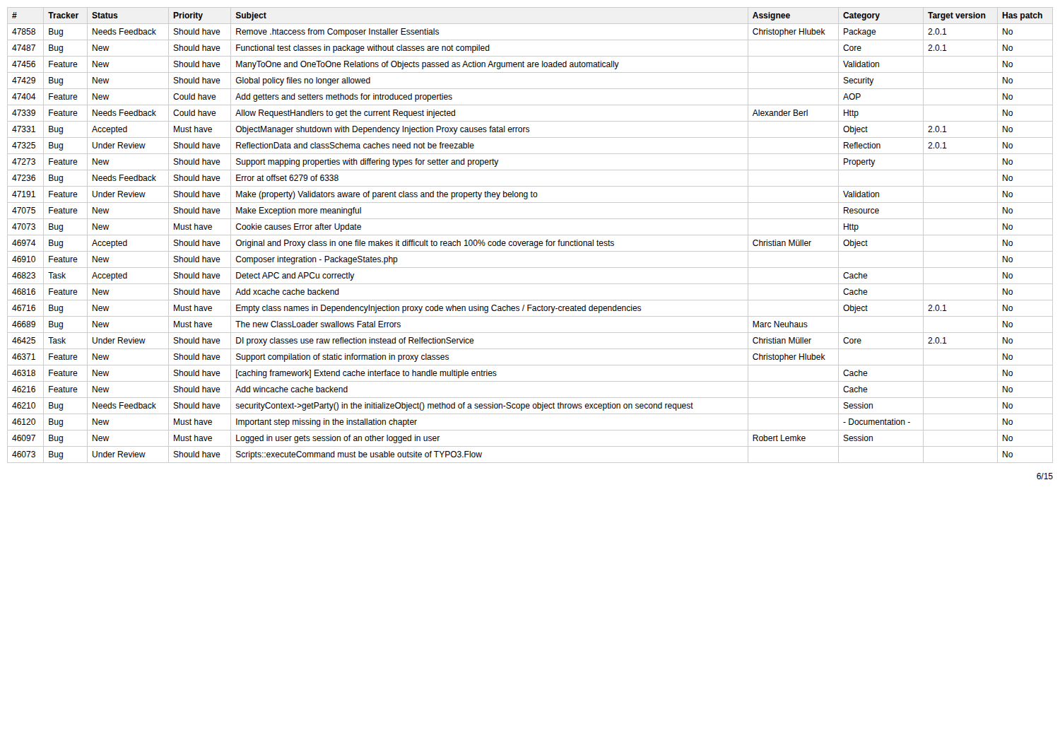| # | Tracker | Status | Priority | Subject | Assignee | Category | Target version | Has patch |
| --- | --- | --- | --- | --- | --- | --- | --- | --- |
| 47858 | Bug | Needs Feedback | Should have | Remove .htaccess from Composer Installer Essentials | Christopher Hlubek | Package | 2.0.1 | No |
| 47487 | Bug | New | Should have | Functional test classes in package without classes are not compiled | | Core | 2.0.1 | No |
| 47456 | Feature | New | Should have | ManyToOne and OneToOne Relations of Objects passed as Action Argument are loaded automatically | | Validation | | No |
| 47429 | Bug | New | Should have | Global policy files no longer allowed | | Security | | No |
| 47404 | Feature | New | Could have | Add getters and setters methods for introduced properties | | AOP | | No |
| 47339 | Feature | Needs Feedback | Could have | Allow RequestHandlers to get the current Request injected | Alexander Berl | Http | | No |
| 47331 | Bug | Accepted | Must have | ObjectManager shutdown with Dependency Injection Proxy causes fatal errors | | Object | 2.0.1 | No |
| 47325 | Bug | Under Review | Should have | ReflectionData and classSchema caches need not be freezable | | Reflection | 2.0.1 | No |
| 47273 | Feature | New | Should have | Support mapping properties with differing types for setter and property | | Property | | No |
| 47236 | Bug | Needs Feedback | Should have | Error at offset 6279 of 6338 | | | | No |
| 47191 | Feature | Under Review | Should have | Make (property) Validators aware of parent class and the property they belong to | | Validation | | No |
| 47075 | Feature | New | Should have | Make Exception more meaningful | | Resource | | No |
| 47073 | Bug | New | Must have | Cookie causes Error after Update | | Http | | No |
| 46974 | Bug | Accepted | Should have | Original and Proxy class in one file makes it difficult to reach 100% code coverage for functional tests | Christian Müller | Object | | No |
| 46910 | Feature | New | Should have | Composer integration - PackageStates.php | | | | No |
| 46823 | Task | Accepted | Should have | Detect APC and APCu correctly | | Cache | | No |
| 46816 | Feature | New | Should have | Add xcache cache backend | | Cache | | No |
| 46716 | Bug | New | Must have | Empty class names in DependencyInjection proxy code when using Caches / Factory-created dependencies | | Object | 2.0.1 | No |
| 46689 | Bug | New | Must have | The new ClassLoader swallows Fatal Errors | Marc Neuhaus | | | No |
| 46425 | Task | Under Review | Should have | DI proxy classes use raw reflection instead of RelfectionService | Christian Müller | Core | 2.0.1 | No |
| 46371 | Feature | New | Should have | Support compilation of static information in proxy classes | Christopher Hlubek | | | No |
| 46318 | Feature | New | Should have | [caching framework] Extend cache interface to handle multiple entries | | Cache | | No |
| 46216 | Feature | New | Should have | Add wincache cache backend | | Cache | | No |
| 46210 | Bug | Needs Feedback | Should have | securityContext->getParty() in the initializeObject() method of a session-Scope object throws exception on second request | | Session | | No |
| 46120 | Bug | New | Must have | Important step missing in the installation chapter | | - Documentation - | | No |
| 46097 | Bug | New | Must have | Logged in user gets session of an other logged in user | Robert Lemke | Session | | No |
| 46073 | Bug | Under Review | Should have | Scripts::executeCommand must be usable outsite of TYPO3.Flow | | | | No |
6/15